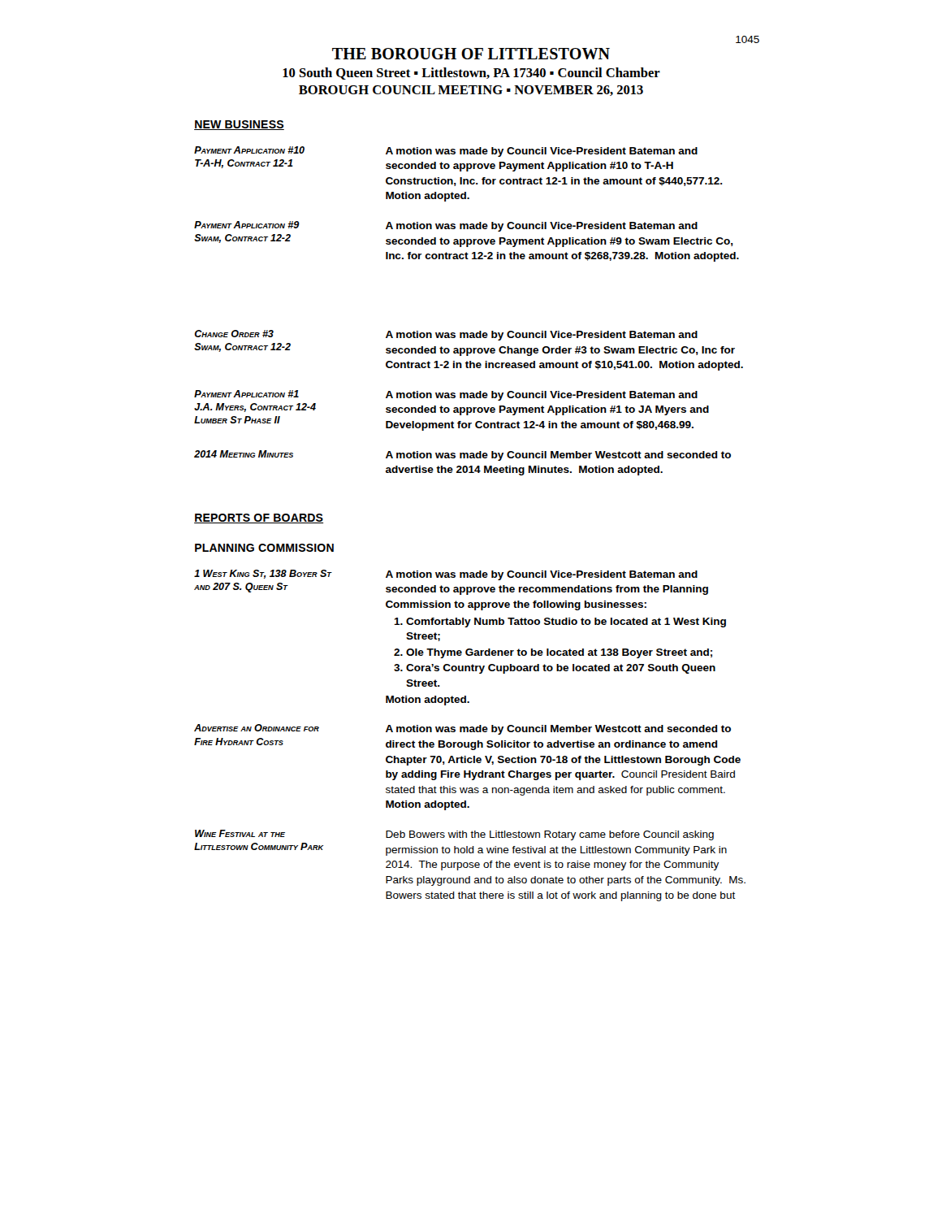1045
THE BOROUGH OF LITTLESTOWN
10 South Queen Street ▪ Littlestown, PA 17340 ▪ Council Chamber
BOROUGH COUNCIL MEETING ▪ NOVEMBER 26, 2013
NEW BUSINESS
| Payment Application #10 T-A-H, Contract 12-1 | A motion was made by Council Vice-President Bateman and seconded to approve Payment Application #10 to T-A-H Construction, Inc. for contract 12-1 in the amount of $440,577.12. Motion adopted. |
| Payment Application #9 Swam, Contract 12-2 | A motion was made by Council Vice-President Bateman and seconded to approve Payment Application #9 to Swam Electric Co, Inc. for contract 12-2 in the amount of $268,739.28. Motion adopted. |
| Change Order #3 Swam, Contract 12-2 | A motion was made by Council Vice-President Bateman and seconded to approve Change Order #3 to Swam Electric Co, Inc for Contract 1-2 in the increased amount of $10,541.00. Motion adopted. |
| Payment Application #1 J.A. Myers, Contract 12-4 Lumber St Phase II | A motion was made by Council Vice-President Bateman and seconded to approve Payment Application #1 to JA Myers and Development for Contract 12-4 in the amount of $80,468.99. |
| 2014 Meeting Minutes | A motion was made by Council Member Westcott and seconded to advertise the 2014 Meeting Minutes. Motion adopted. |
REPORTS OF BOARDS
PLANNING COMMISSION
| 1 West King St, 138 Boyer St and 207 S. Queen St | A motion was made by Council Vice-President Bateman and seconded to approve the recommendations from the Planning Commission to approve the following businesses: Comfortably Numb Tattoo Studio to be located at 1 West King Street; Ole Thyme Gardener to be located at 138 Boyer Street and; Cora’s Country Cupboard to be located at 207 South Queen Street. Motion adopted. |
| Advertise an Ordinance for Fire Hydrant Costs | A motion was made by Council Member Westcott and seconded to direct the Borough Solicitor to advertise an ordinance to amend Chapter 70, Article V, Section 70-18 of the Littlestown Borough Code by adding Fire Hydrant Charges per quarter. Council President Baird stated that this was a non-agenda item and asked for public comment. Motion adopted. |
| Wine Festival at the Littlestown Community Park | Deb Bowers with the Littlestown Rotary came before Council asking permission to hold a wine festival at the Littlestown Community Park in 2014. The purpose of the event is to raise money for the Community Parks playground and to also donate to other parts of the Community. Ms. Bowers stated that there is still a lot of work and planning to be done but |